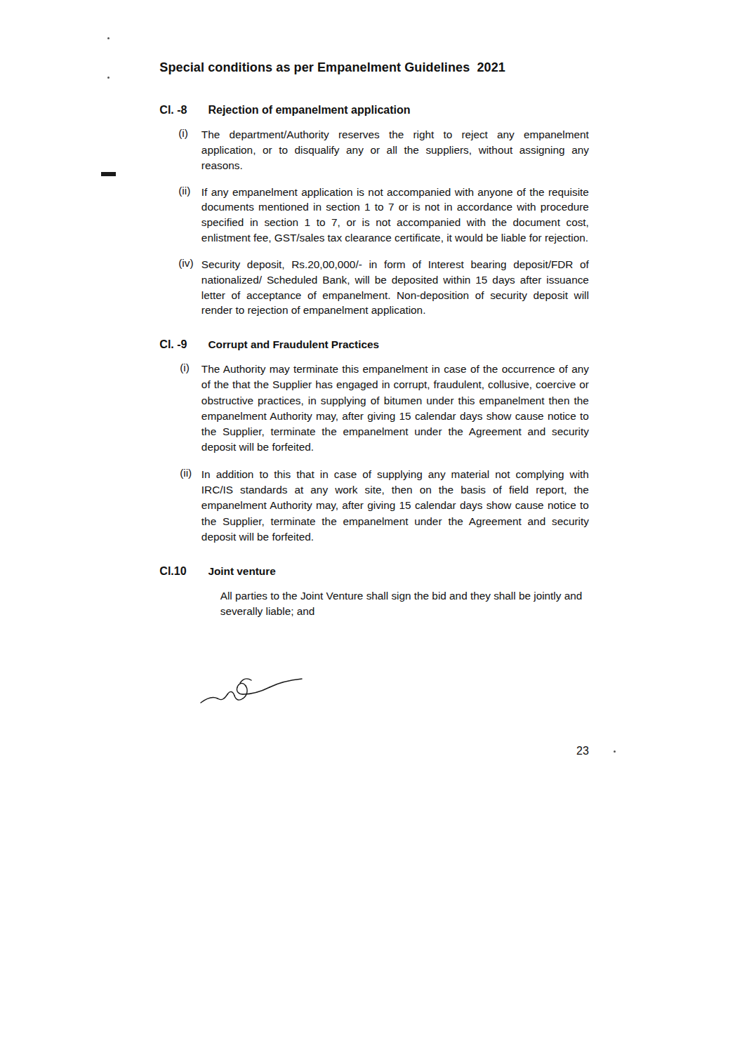Special conditions as per Empanelment Guidelines 2021
Cl. -8
Rejection of empanelment application
(i)
The department/Authority reserves the right to reject any empanelment application, or to disqualify any or all the suppliers, without assigning any reasons.
(ii)
If any empanelment application is not accompanied with anyone of the requisite documents mentioned in section 1 to 7 or is not in accordance with procedure specified in section 1 to 7, or is not accompanied with the document cost, enlistment fee, GST/sales tax clearance certificate, it would be liable for rejection.
(iv)
Security deposit, Rs.20,00,000/- in form of Interest bearing deposit/FDR of nationalized/ Scheduled Bank, will be deposited within 15 days after issuance letter of acceptance of empanelment. Non-deposition of security deposit will render to rejection of empanelment application.
Cl. -9
Corrupt and Fraudulent Practices
(i)
The Authority may terminate this empanelment in case of the occurrence of any of the that the Supplier has engaged in corrupt, fraudulent, collusive, coercive or obstructive practices, in supplying of bitumen under this empanelment then the empanelment Authority may, after giving 15 calendar days show cause notice to the Supplier, terminate the empanelment under the Agreement and security deposit will be forfeited.
(ii)
In addition to this that in case of supplying any material not complying with IRC/IS standards at any work site, then on the basis of field report, the empanelment Authority may, after giving 15 calendar days show cause notice to the Supplier, terminate the empanelment under the Agreement and security deposit will be forfeited.
Cl.10
Joint venture
All parties to the Joint Venture shall sign the bid and they shall be jointly and severally liable; and
23